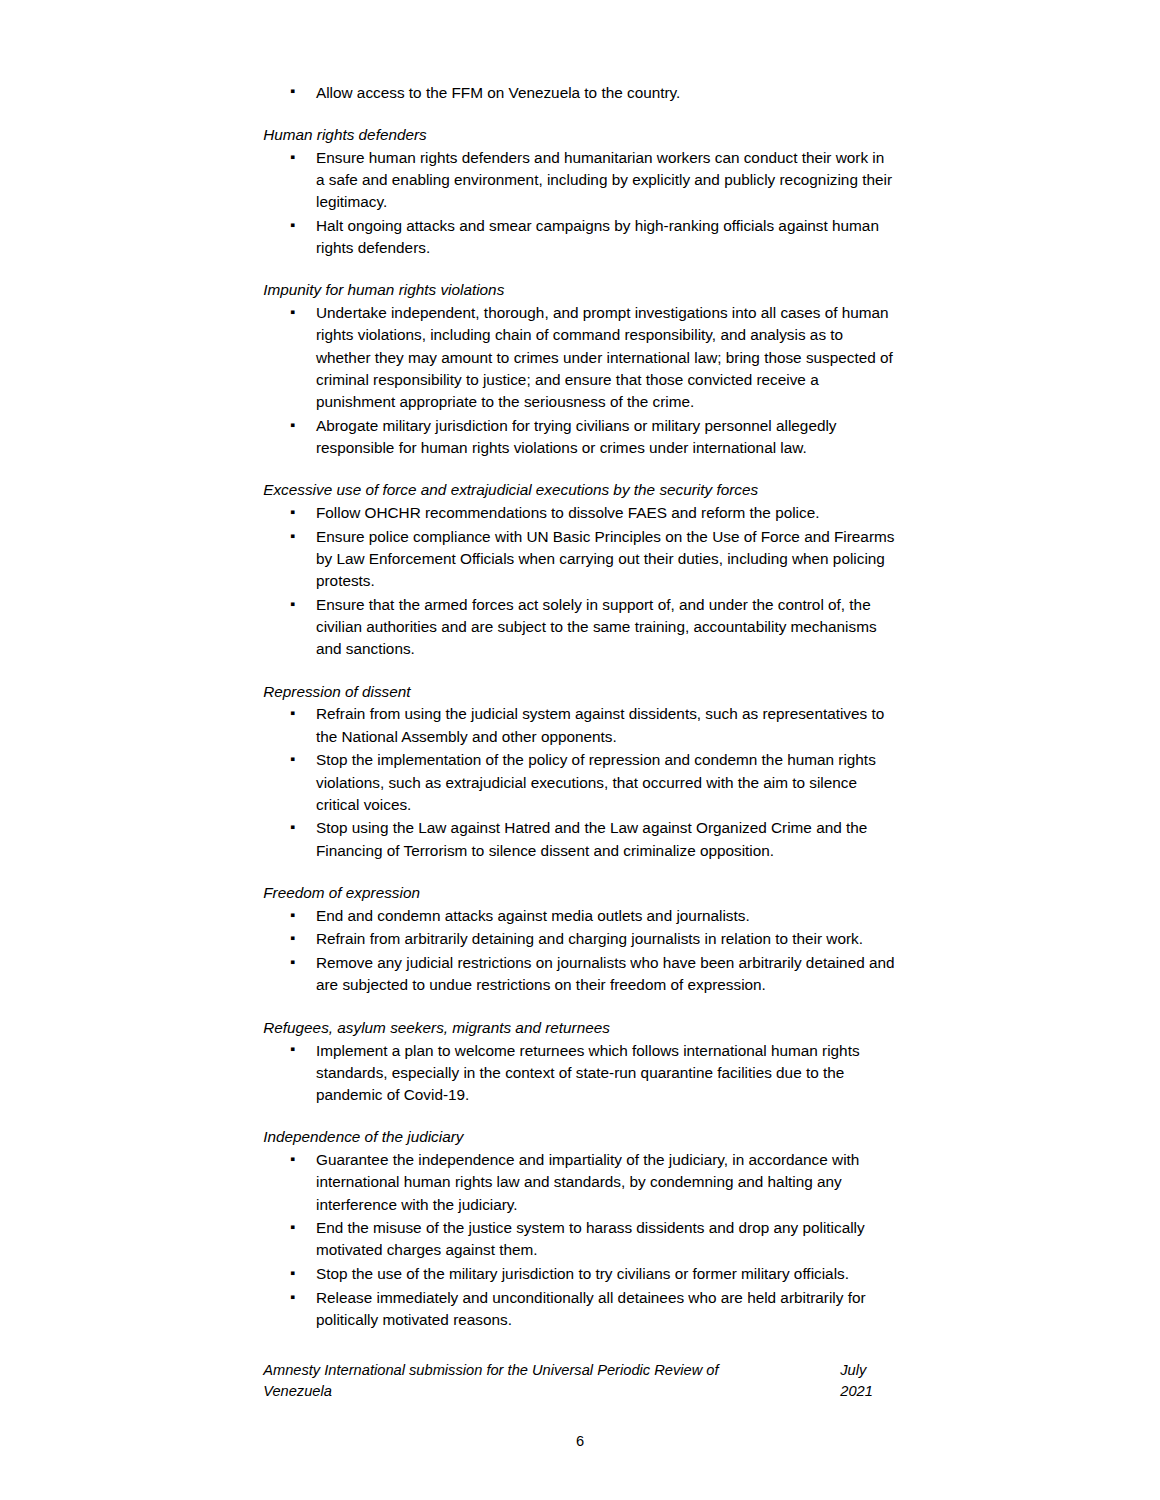Allow access to the FFM on Venezuela to the country.
Human rights defenders
Ensure human rights defenders and humanitarian workers can conduct their work in a safe and enabling environment, including by explicitly and publicly recognizing their legitimacy.
Halt ongoing attacks and smear campaigns by high-ranking officials against human rights defenders.
Impunity for human rights violations
Undertake independent, thorough, and prompt investigations into all cases of human rights violations, including chain of command responsibility, and analysis as to whether they may amount to crimes under international law; bring those suspected of criminal responsibility to justice; and ensure that those convicted receive a punishment appropriate to the seriousness of the crime.
Abrogate military jurisdiction for trying civilians or military personnel allegedly responsible for human rights violations or crimes under international law.
Excessive use of force and extrajudicial executions by the security forces
Follow OHCHR recommendations to dissolve FAES and reform the police.
Ensure police compliance with UN Basic Principles on the Use of Force and Firearms by Law Enforcement Officials when carrying out their duties, including when policing protests.
Ensure that the armed forces act solely in support of, and under the control of, the civilian authorities and are subject to the same training, accountability mechanisms and sanctions.
Repression of dissent
Refrain from using the judicial system against dissidents, such as representatives to the National Assembly and other opponents.
Stop the implementation of the policy of repression and condemn the human rights violations, such as extrajudicial executions, that occurred with the aim to silence critical voices.
Stop using the Law against Hatred and the Law against Organized Crime and the Financing of Terrorism to silence dissent and criminalize opposition.
Freedom of expression
End and condemn attacks against media outlets and journalists.
Refrain from arbitrarily detaining and charging journalists in relation to their work.
Remove any judicial restrictions on journalists who have been arbitrarily detained and are subjected to undue restrictions on their freedom of expression.
Refugees, asylum seekers, migrants and returnees
Implement a plan to welcome returnees which follows international human rights standards, especially in the context of state-run quarantine facilities due to the pandemic of Covid-19.
Independence of the judiciary
Guarantee the independence and impartiality of the judiciary, in accordance with international human rights law and standards, by condemning and halting any interference with the judiciary.
End the misuse of the justice system to harass dissidents and drop any politically motivated charges against them.
Stop the use of the military jurisdiction to try civilians or former military officials.
Release immediately and unconditionally all detainees who are held arbitrarily for politically motivated reasons.
Amnesty International submission for the Universal Periodic Review of Venezuela July 2021
6